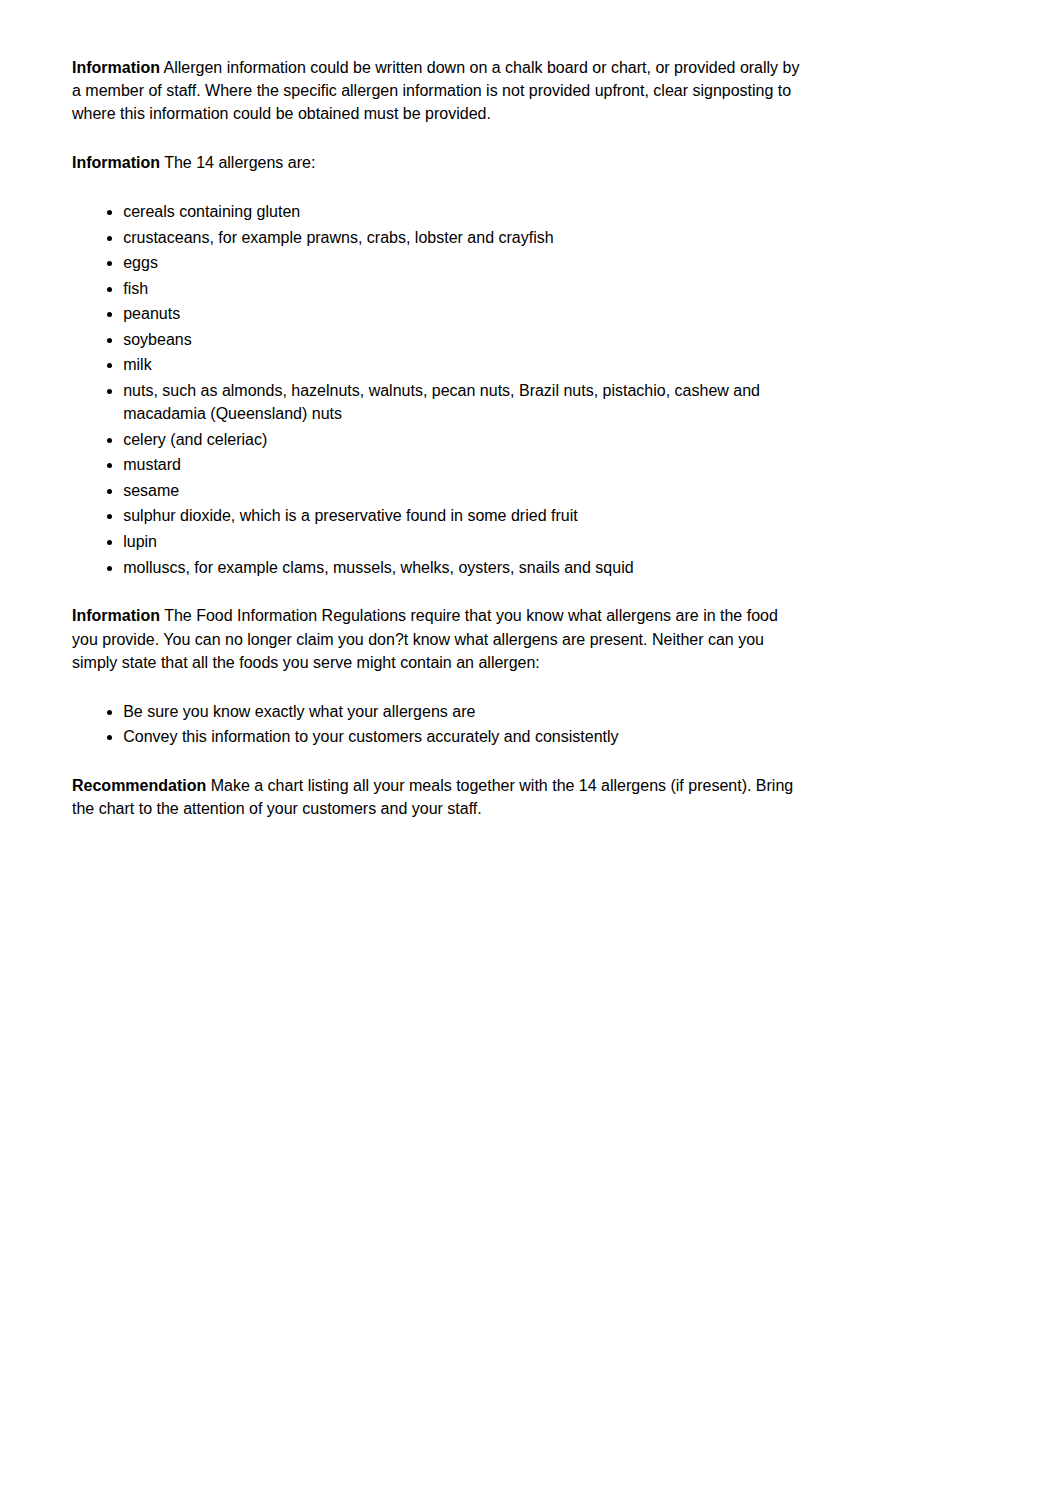Information Allergen information could be written down on a chalk board or chart, or provided orally by a member of staff. Where the specific allergen information is not provided upfront, clear signposting to where this information could be obtained must be provided.
Information The 14 allergens are:
cereals containing gluten
crustaceans, for example prawns, crabs, lobster and crayfish
eggs
fish
peanuts
soybeans
milk
nuts, such as almonds, hazelnuts, walnuts, pecan nuts, Brazil nuts, pistachio, cashew and macadamia (Queensland) nuts
celery (and celeriac)
mustard
sesame
sulphur dioxide, which is a preservative found in some dried fruit
lupin
molluscs, for example clams, mussels, whelks, oysters, snails and squid
Information The Food Information Regulations require that you know what allergens are in the food you provide. You can no longer claim you don?t know what allergens are present. Neither can you simply state that all the foods you serve might contain an allergen:
Be sure you know exactly what your allergens are
Convey this information to your customers accurately and consistently
Recommendation Make a chart listing all your meals together with the 14 allergens (if present). Bring the chart to the attention of your customers and your staff.